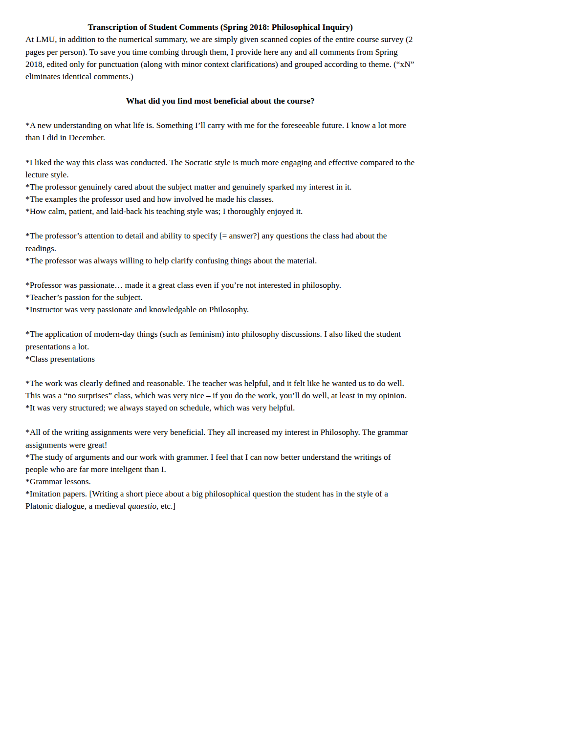Transcription of Student Comments (Spring 2018: Philosophical Inquiry)
At LMU, in addition to the numerical summary, we are simply given scanned copies of the entire course survey (2 pages per person). To save you time combing through them, I provide here any and all comments from Spring 2018, edited only for punctuation (along with minor context clarifications) and grouped according to theme. (“xN” eliminates identical comments.)
What did you find most beneficial about the course?
*A new understanding on what life is. Something I’ll carry with me for the foreseeable future. I know a lot more than I did in December.
*I liked the way this class was conducted. The Socratic style is much more engaging and effective compared to the lecture style.
*The professor genuinely cared about the subject matter and genuinely sparked my interest in it.
*The examples the professor used and how involved he made his classes.
*How calm, patient, and laid-back his teaching style was; I thoroughly enjoyed it.
*The professor’s attention to detail and ability to specify [= answer?] any questions the class had about the readings.
*The professor was always willing to help clarify confusing things about the material.
*Professor was passionate… made it a great class even if you’re not interested in philosophy.
*Teacher’s passion for the subject.
*Instructor was very passionate and knowledgable on Philosophy.
*The application of modern-day things (such as feminism) into philosophy discussions. I also liked the student presentations a lot.
*Class presentations
*The work was clearly defined and reasonable. The teacher was helpful, and it felt like he wanted us to do well. This was a “no surprises” class, which was very nice – if you do the work, you’ll do well, at least in my opinion.
*It was very structured; we always stayed on schedule, which was very helpful.
*All of the writing assignments were very beneficial. They all increased my interest in Philosophy. The grammar assignments were great!
*The study of arguments and our work with grammer. I feel that I can now better understand the writings of people who are far more inteligent than I.
*Grammar lessons.
*Imitation papers. [Writing a short piece about a big philosophical question the student has in the style of a Platonic dialogue, a medieval quaestio, etc.]